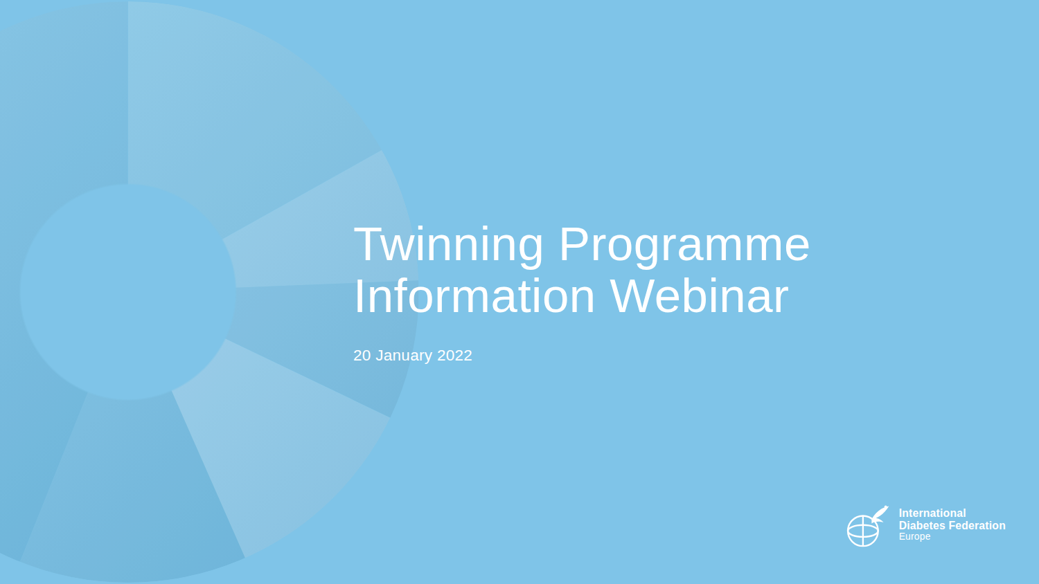Twinning Programme
Information Webinar
20 January 2022
International
Diabetes Federation Europe